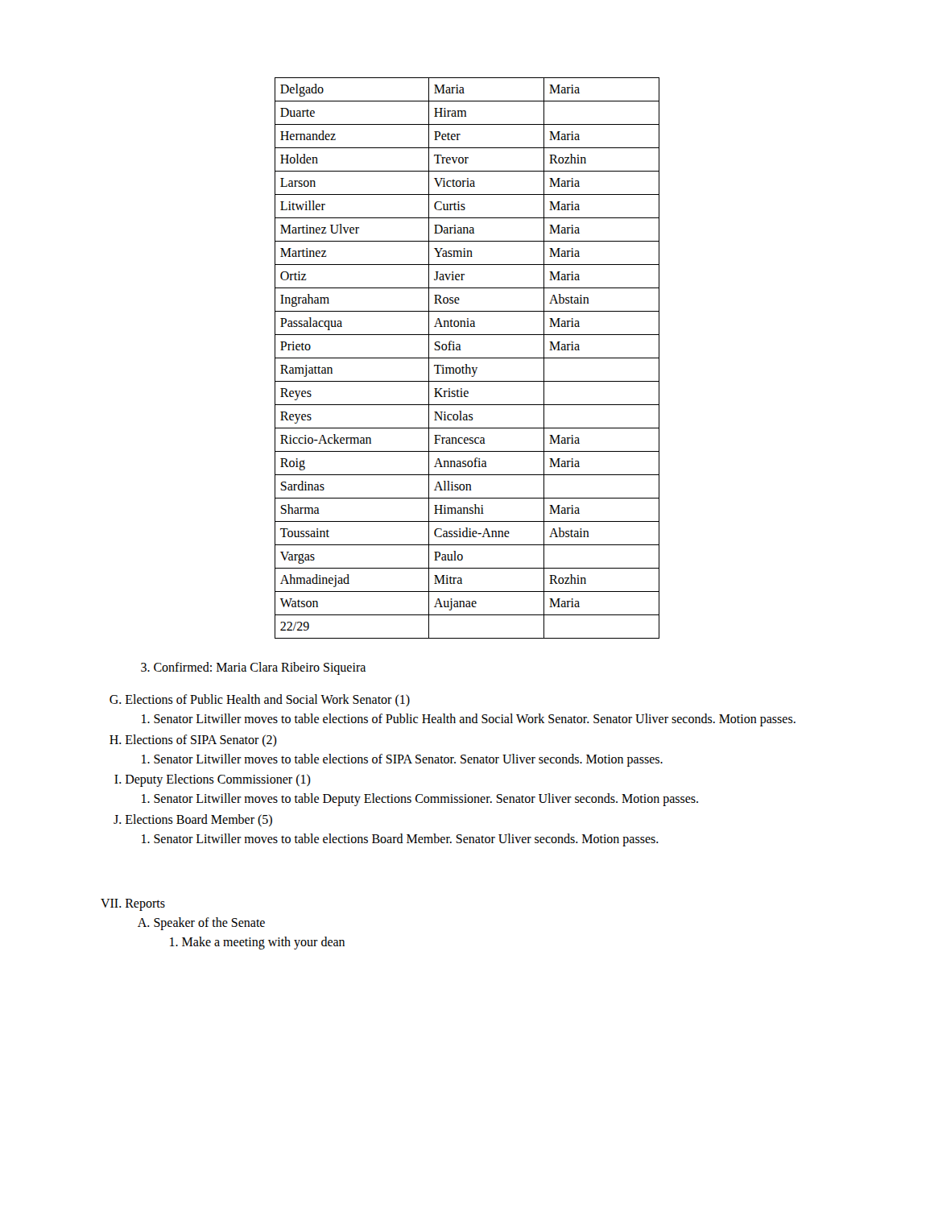| Delgado | Maria | Maria |
| Duarte | Hiram | |
| Hernandez | Peter | Maria |
| Holden | Trevor | Rozhin |
| Larson | Victoria | Maria |
| Litwiller | Curtis | Maria |
| Martinez Ulver | Dariana | Maria |
| Martinez | Yasmin | Maria |
| Ortiz | Javier | Maria |
| Ingraham | Rose | Abstain |
| Passalacqua | Antonia | Maria |
| Prieto | Sofia | Maria |
| Ramjattan | Timothy | |
| Reyes | Kristie | |
| Reyes | Nicolas | |
| Riccio-Ackerman | Francesca | Maria |
| Roig | Annasofia | Maria |
| Sardinas | Allison | |
| Sharma | Himanshi | Maria |
| Toussaint | Cassidie-Anne | Abstain |
| Vargas | Paulo | |
| Ahmadinejad | Mitra | Rozhin |
| Watson | Aujanae | Maria |
| 22/29 | | |
Confirmed: Maria Clara Ribeiro Siqueira
Elections of Public Health and Social Work Senator (1)
Senator Litwiller moves to table elections of Public Health and Social Work Senator. Senator Uliver seconds. Motion passes.
Elections of SIPA Senator (2)
Senator Litwiller moves to table elections of SIPA Senator. Senator Uliver seconds. Motion passes.
Deputy Elections Commissioner (1)
Senator Litwiller moves to table Deputy Elections Commissioner. Senator Uliver seconds. Motion passes.
Elections Board Member (5)
Senator Litwiller moves to table elections Board Member. Senator Uliver seconds. Motion passes.
Reports
Speaker of the Senate
Make a meeting with your dean